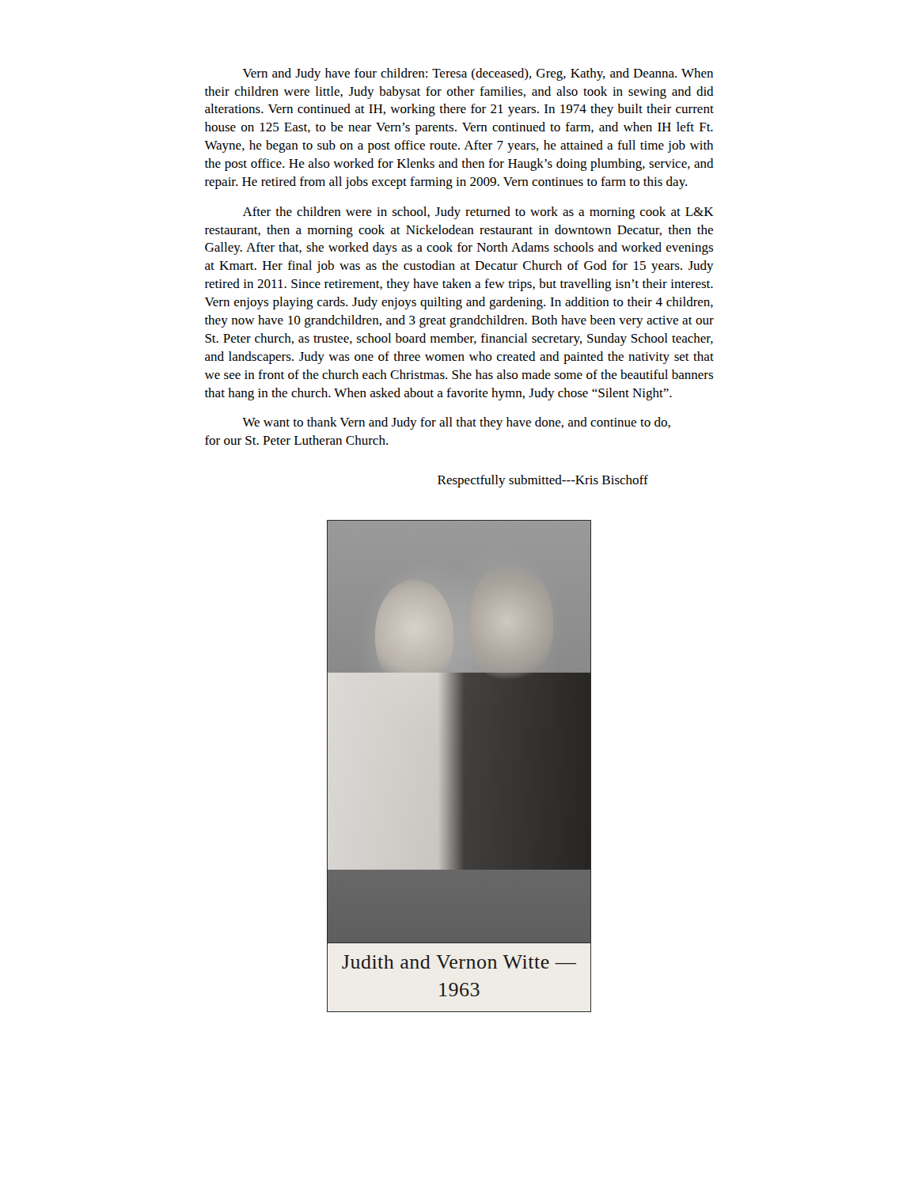Vern and Judy have four children: Teresa (deceased), Greg, Kathy, and Deanna. When their children were little, Judy babysat for other families, and also took in sewing and did alterations. Vern continued at IH, working there for 21 years. In 1974 they built their current house on 125 East, to be near Vern’s parents. Vern continued to farm, and when IH left Ft. Wayne, he began to sub on a post office route. After 7 years, he attained a full time job with the post office. He also worked for Klenks and then for Haugk’s doing plumbing, service, and repair. He retired from all jobs except farming in 2009. Vern continues to farm to this day.
After the children were in school, Judy returned to work as a morning cook at L&K restaurant, then a morning cook at Nickelodean restaurant in downtown Decatur, then the Galley. After that, she worked days as a cook for North Adams schools and worked evenings at Kmart. Her final job was as the custodian at Decatur Church of God for 15 years. Judy retired in 2011. Since retirement, they have taken a few trips, but travelling isn’t their interest. Vern enjoys playing cards. Judy enjoys quilting and gardening. In addition to their 4 children, they now have 10 grandchildren, and 3 great grandchildren. Both have been very active at our St. Peter church, as trustee, school board member, financial secretary, Sunday School teacher, and landscapers. Judy was one of three women who created and painted the nativity set that we see in front of the church each Christmas. She has also made some of the beautiful banners that hang in the church. When asked about a favorite hymn, Judy chose “Silent Night”.
We want to thank Vern and Judy for all that they have done, and continue to do,
for our St. Peter Lutheran Church.
Respectfully submitted---Kris Bischoff
Judith and Vernon Witte —1963